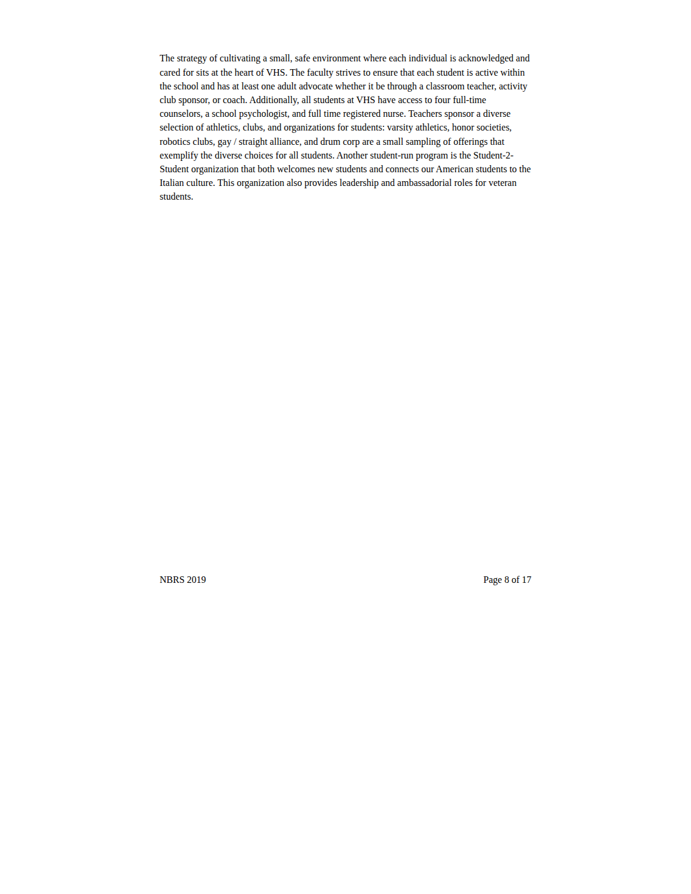The strategy of cultivating a small, safe environment where each individual is acknowledged and cared for sits at the heart of VHS. The faculty strives to ensure that each student is active within the school and has at least one adult advocate whether it be through a classroom teacher, activity club sponsor, or coach. Additionally, all students at VHS have access to four full-time counselors, a school psychologist, and full time registered nurse. Teachers sponsor a diverse selection of athletics, clubs, and organizations for students: varsity athletics, honor societies, robotics clubs, gay / straight alliance, and drum corp are a small sampling of offerings that exemplify the diverse choices for all students. Another student-run program is the Student-2-Student organization that both welcomes new students and connects our American students to the Italian culture. This organization also provides leadership and ambassadorial roles for veteran students.
NBRS 2019
Page 8 of 17